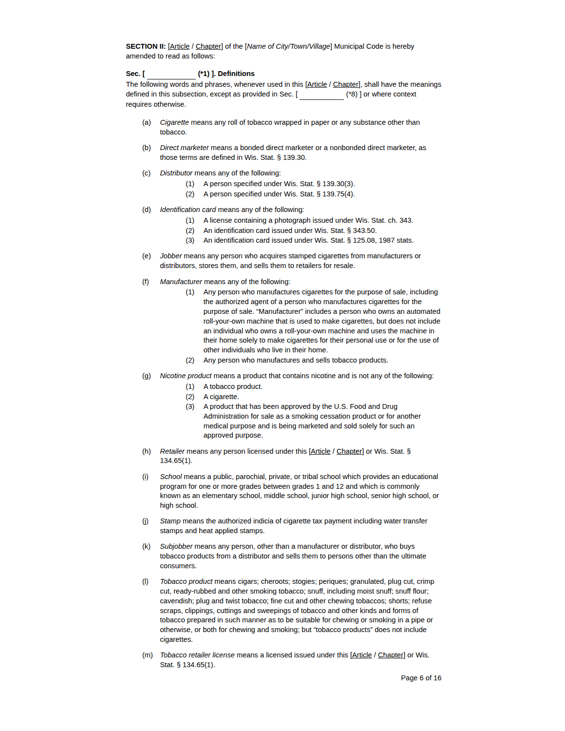SECTION II: [Article / Chapter] of the [Name of City/Town/Village] Municipal Code is hereby amended to read as follows:
Sec. [ (*1) ]. Definitions
The following words and phrases, whenever used in this [Article / Chapter], shall have the meanings defined in this subsection, except as provided in Sec. [ (*8) ] or where context requires otherwise.
(a) Cigarette means any roll of tobacco wrapped in paper or any substance other than tobacco.
(b) Direct marketer means a bonded direct marketer or a nonbonded direct marketer, as those terms are defined in Wis. Stat. § 139.30.
(c) Distributor means any of the following:
(1) A person specified under Wis. Stat. § 139.30(3).
(2) A person specified under Wis. Stat. § 139.75(4).
(d) Identification card means any of the following:
(1) A license containing a photograph issued under Wis. Stat. ch. 343.
(2) An identification card issued under Wis. Stat. § 343.50.
(3) An identification card issued under Wis. Stat. § 125.08, 1987 stats.
(e) Jobber means any person who acquires stamped cigarettes from manufacturers or distributors, stores them, and sells them to retailers for resale.
(f) Manufacturer means any of the following:
(1) Any person who manufactures cigarettes for the purpose of sale, including the authorized agent of a person who manufactures cigarettes for the purpose of sale. “Manufacturer” includes a person who owns an automated roll-your-own machine that is used to make cigarettes, but does not include an individual who owns a roll-your-own machine and uses the machine in their home solely to make cigarettes for their personal use or for the use of other individuals who live in their home.
(2) Any person who manufactures and sells tobacco products.
(g) Nicotine product means a product that contains nicotine and is not any of the following:
(1) A tobacco product.
(2) A cigarette.
(3) A product that has been approved by the U.S. Food and Drug Administration for sale as a smoking cessation product or for another medical purpose and is being marketed and sold solely for such an approved purpose.
(h) Retailer means any person licensed under this [Article / Chapter] or Wis. Stat. § 134.65(1).
(i) School means a public, parochial, private, or tribal school which provides an educational program for one or more grades between grades 1 and 12 and which is commonly known as an elementary school, middle school, junior high school, senior high school, or high school.
(j) Stamp means the authorized indicia of cigarette tax payment including water transfer stamps and heat applied stamps.
(k) Subjobber means any person, other than a manufacturer or distributor, who buys tobacco products from a distributor and sells them to persons other than the ultimate consumers.
(l) Tobacco product means cigars; cheroots; stogies; periques; granulated, plug cut, crimp cut, ready-rubbed and other smoking tobacco; snuff, including moist snuff; snuff flour; cavendish; plug and twist tobacco; fine cut and other chewing tobaccos; shorts; refuse scraps, clippings, cuttings and sweepings of tobacco and other kinds and forms of tobacco prepared in such manner as to be suitable for chewing or smoking in a pipe or otherwise, or both for chewing and smoking; but “tobacco products” does not include cigarettes.
(m) Tobacco retailer license means a licensed issued under this [Article / Chapter] or Wis. Stat. § 134.65(1).
Page 6 of 16